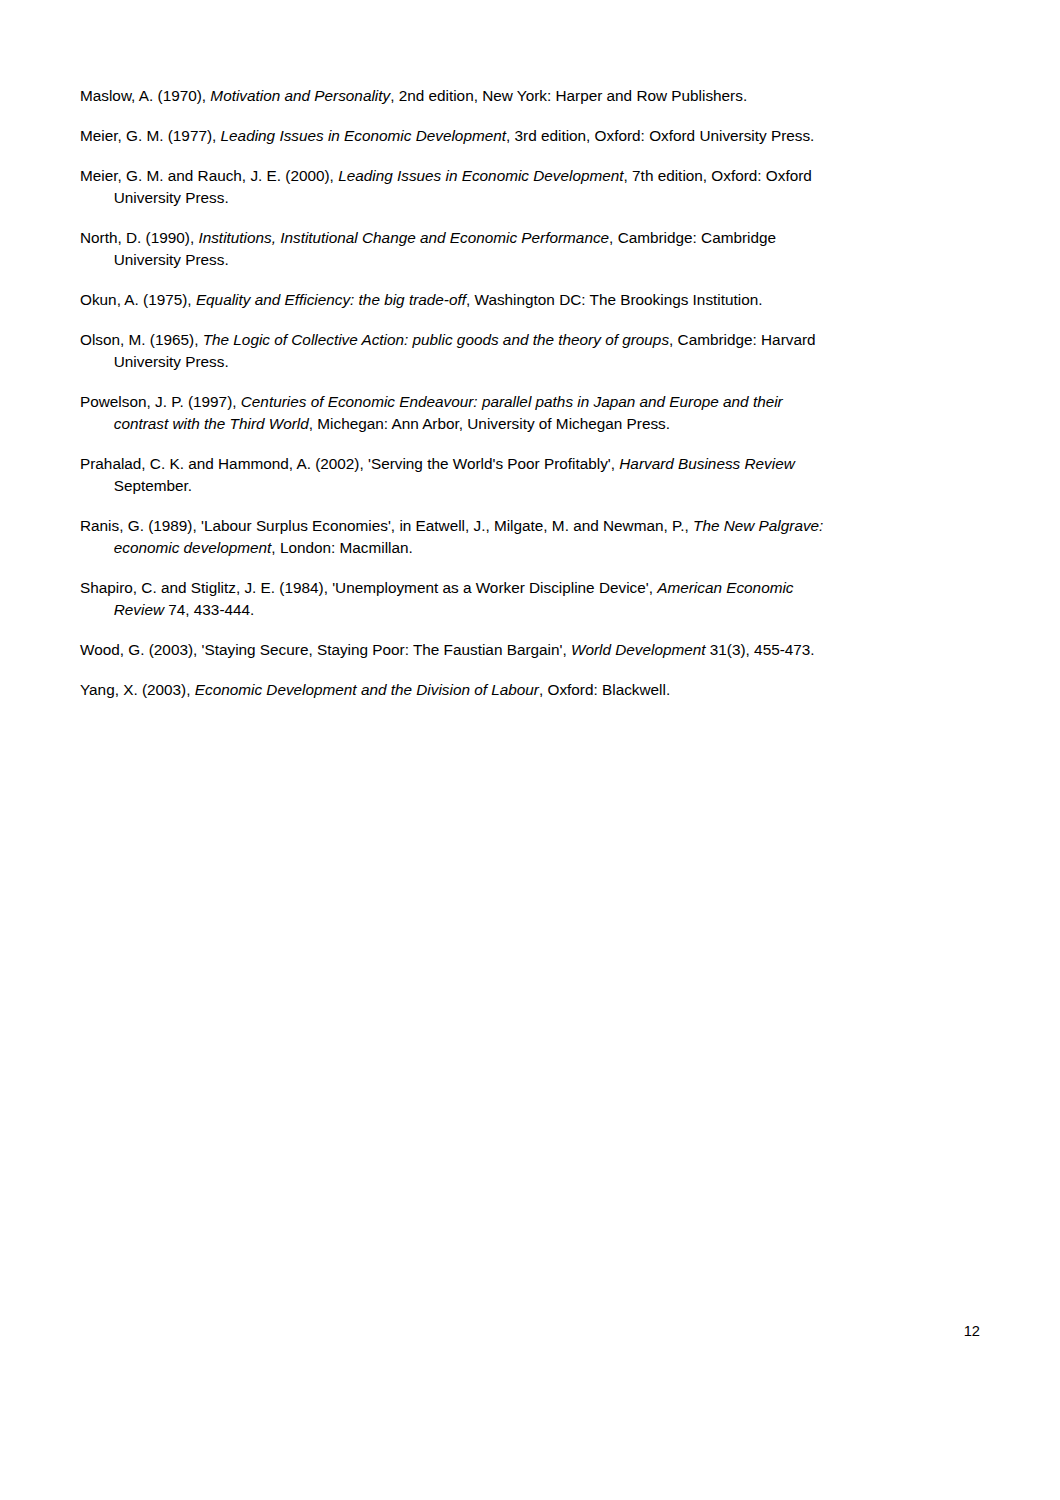Maslow, A. (1970), Motivation and Personality, 2nd edition, New York: Harper and Row Publishers.
Meier, G. M. (1977), Leading Issues in Economic Development, 3rd edition, Oxford: Oxford University Press.
Meier, G. M. and Rauch, J. E. (2000), Leading Issues in Economic Development, 7th edition, Oxford: Oxford University Press.
North, D. (1990), Institutions, Institutional Change and Economic Performance, Cambridge: Cambridge University Press.
Okun, A. (1975), Equality and Efficiency: the big trade-off, Washington DC: The Brookings Institution.
Olson, M. (1965), The Logic of Collective Action: public goods and the theory of groups, Cambridge: Harvard University Press.
Powelson, J. P. (1997), Centuries of Economic Endeavour: parallel paths in Japan and Europe and their contrast with the Third World, Michegan: Ann Arbor, University of Michegan Press.
Prahalad, C. K. and Hammond, A. (2002), 'Serving the World's Poor Profitably', Harvard Business Review September.
Ranis, G. (1989), 'Labour Surplus Economies', in Eatwell, J., Milgate, M. and Newman, P., The New Palgrave: economic development, London: Macmillan.
Shapiro, C. and Stiglitz, J. E. (1984), 'Unemployment as a Worker Discipline Device', American Economic Review 74, 433-444.
Wood, G. (2003), 'Staying Secure, Staying Poor: The Faustian Bargain', World Development 31(3), 455-473.
Yang, X. (2003), Economic Development and the Division of Labour, Oxford: Blackwell.
12